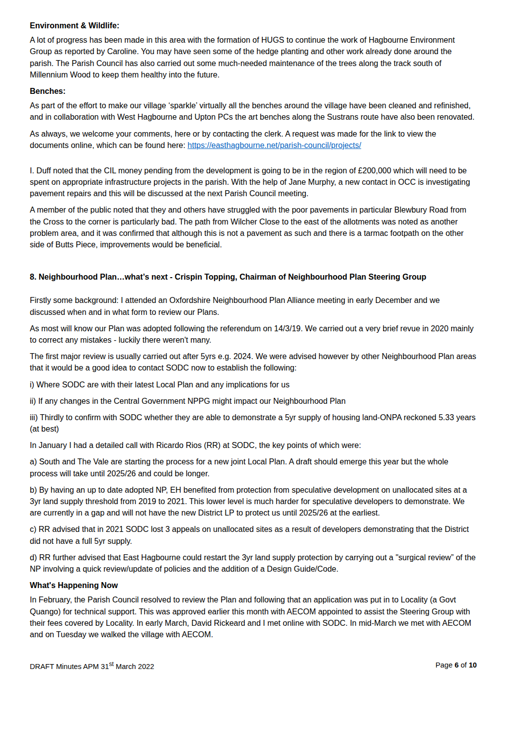Environment & Wildlife:
A lot of progress has been made in this area with the formation of HUGS to continue the work of Hagbourne Environment Group as reported by Caroline. You may have seen some of the hedge planting and other work already done around the parish. The Parish Council has also carried out some much-needed maintenance of the trees along the track south of Millennium Wood to keep them healthy into the future.
Benches:
As part of the effort to make our village ‘sparkle’ virtually all the benches around the village have been cleaned and refinished, and in collaboration with West Hagbourne and Upton PCs the art benches along the Sustrans route have also been renovated.
As always, we welcome your comments, here or by contacting the clerk. A request was made for the link to view the documents online, which can be found here: https://easthagbourne.net/parish-council/projects/
I. Duff noted that the CIL money pending from the development is going to be in the region of £200,000 which will need to be spent on appropriate infrastructure projects in the parish. With the help of Jane Murphy, a new contact in OCC is investigating pavement repairs and this will be discussed at the next Parish Council meeting.
A member of the public noted that they and others have struggled with the poor pavements in particular Blewbury Road from the Cross to the corner is particularly bad. The path from Wilcher Close to the east of the allotments was noted as another problem area, and it was confirmed that although this is not a pavement as such and there is a tarmac footpath on the other side of Butts Piece, improvements would be beneficial.
8. Neighbourhood Plan…what’s next - Crispin Topping, Chairman of Neighbourhood Plan Steering Group
Firstly some background: I attended an Oxfordshire Neighbourhood Plan Alliance meeting in early December and we discussed when and in what form to review our Plans.
As most will know our Plan was adopted following the referendum on 14/3/19. We carried out a very brief revue in 2020 mainly to correct any mistakes - luckily there weren't many.
The first major review is usually carried out after 5yrs e.g. 2024. We were advised however by other Neighbourhood Plan areas that it would be a good idea to contact SODC now to establish the following:
i) Where SODC are with their latest Local Plan and any implications for us
ii) If any changes in the Central Government NPPG might impact our Neighbourhood Plan
iii) Thirdly to confirm with SODC whether they are able to demonstrate a 5yr supply of housing land-ONPA reckoned 5.33 years (at best)
In January I had a detailed call with Ricardo Rios (RR) at SODC, the key points of which were:
a) South and The Vale are starting the process for a new joint Local Plan. A draft should emerge this year but the whole process will take until 2025/26 and could be longer.
b) By having an up to date adopted NP, EH benefited from protection from speculative development on unallocated sites at a 3yr land supply threshold from 2019 to 2021. This lower level is much harder for speculative developers to demonstrate. We are currently in a gap and will not have the new District LP to protect us until 2025/26 at the earliest.
c) RR advised that in 2021 SODC lost 3 appeals on unallocated sites as a result of developers demonstrating that the District did not have a full 5yr supply.
d) RR further advised that East Hagbourne could restart the 3yr land supply protection by carrying out a "surgical review” of the NP involving a quick review/update of policies and the addition of a Design Guide/Code.
What's Happening Now
In February, the Parish Council resolved to review the Plan and following that an application was put in to Locality (a Govt Quango) for technical support. This was approved earlier this month with AECOM appointed to assist the Steering Group with their fees covered by Locality. In early March, David Rickeard and I met online with SODC. In mid-March we met with AECOM and on Tuesday we walked the village with AECOM.
DRAFT Minutes APM 31st March 2022 Page 6 of 10